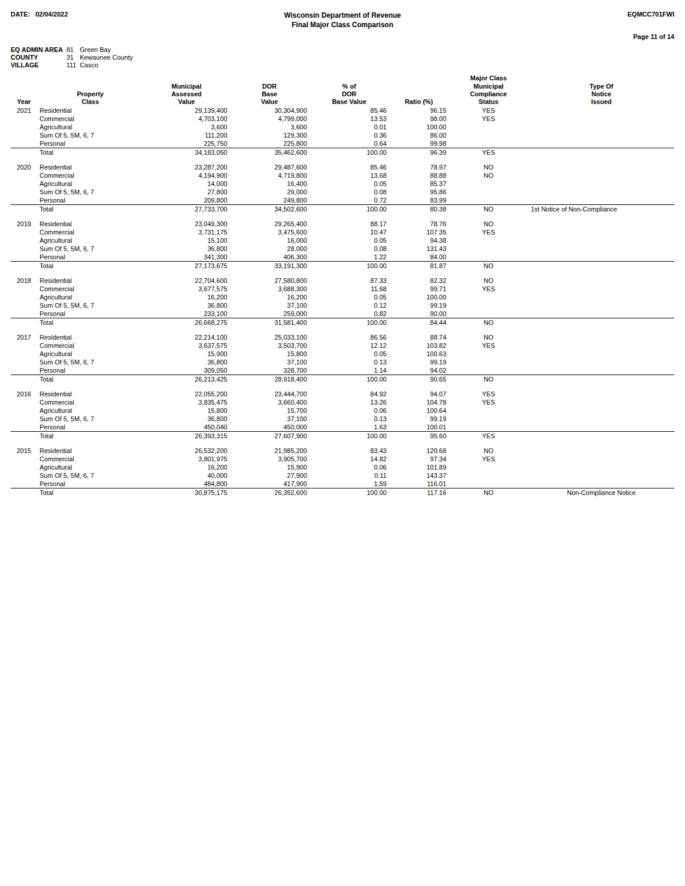DATE: 02/04/2022
EQMCC701FWI
Wisconsin Department of Revenue
Final Major Class Comparison
Page 11 of 14
| EQ ADMIN AREA | 81 | Green Bay |
| COUNTY | 31 | Kewaunee County |
| VILLAGE | 111 | Casco |
| Year | Property Class | Municipal Assessed Value | DOR Base Value | % of DOR Base Value | Ratio (%) | Major Class Municipal Compliance Status | Type Of Notice Issued |
| --- | --- | --- | --- | --- | --- | --- | --- |
| 2021 | Residential | 29,139,400 | 30,304,900 | 85.46 | 96.15 | YES | |
| | Commercial | 4,703,100 | 4,799,000 | 13.53 | 98.00 | YES | |
| | Agricultural | 3,600 | 3,600 | 0.01 | 100.00 | | |
| | Sum Of 5, 5M, 6, 7 | 111,200 | 129,300 | 0.36 | 86.00 | | |
| | Personal | 225,750 | 225,800 | 0.64 | 99.98 | | |
| | Total | 34,183,050 | 35,462,600 | 100.00 | 96.39 | YES | |
| 2020 | Residential | 23,287,200 | 29,487,600 | 85.46 | 78.97 | NO | |
| | Commercial | 4,194,900 | 4,719,800 | 13.68 | 88.88 | NO | |
| | Agricultural | 14,000 | 16,400 | 0.05 | 85.37 | | |
| | Sum Of 5, 5M, 6, 7 | 27,800 | 29,000 | 0.08 | 95.86 | | |
| | Personal | 209,800 | 249,800 | 0.72 | 83.99 | | |
| | Total | 27,733,700 | 34,502,600 | 100.00 | 80.38 | NO | 1st Notice of Non-Compliance |
| 2019 | Residential | 23,049,300 | 29,265,400 | 88.17 | 78.76 | NO | |
| | Commercial | 3,731,175 | 3,475,600 | 10.47 | 107.35 | YES | |
| | Agricultural | 15,100 | 16,000 | 0.05 | 94.38 | | |
| | Sum Of 5, 5M, 6, 7 | 36,800 | 28,000 | 0.08 | 131.43 | | |
| | Personal | 341,300 | 406,300 | 1.22 | 84.00 | | |
| | Total | 27,173,675 | 33,191,300 | 100.00 | 81.87 | NO | |
| 2018 | Residential | 22,704,600 | 27,580,800 | 87.33 | 82.32 | NO | |
| | Commercial | 3,677,575 | 3,688,300 | 11.68 | 99.71 | YES | |
| | Agricultural | 16,200 | 16,200 | 0.05 | 100.00 | | |
| | Sum Of 5, 5M, 6, 7 | 36,800 | 37,100 | 0.12 | 99.19 | | |
| | Personal | 233,100 | 259,000 | 0.82 | 90.00 | | |
| | Total | 26,668,275 | 31,581,400 | 100.00 | 84.44 | NO | |
| 2017 | Residential | 22,214,100 | 25,033,100 | 86.56 | 88.74 | NO | |
| | Commercial | 3,637,575 | 3,503,700 | 12.12 | 103.82 | YES | |
| | Agricultural | 15,900 | 15,800 | 0.05 | 100.63 | | |
| | Sum Of 5, 5M, 6, 7 | 36,800 | 37,100 | 0.13 | 99.19 | | |
| | Personal | 309,050 | 328,700 | 1.14 | 94.02 | | |
| | Total | 26,213,425 | 28,918,400 | 100.00 | 90.65 | NO | |
| 2016 | Residential | 22,055,200 | 23,444,700 | 84.92 | 94.07 | YES | |
| | Commercial | 3,835,475 | 3,660,400 | 13.26 | 104.78 | YES | |
| | Agricultural | 15,800 | 15,700 | 0.06 | 100.64 | | |
| | Sum Of 5, 5M, 6, 7 | 36,800 | 37,100 | 0.13 | 99.19 | | |
| | Personal | 450,040 | 450,000 | 1.63 | 100.01 | | |
| | Total | 26,393,315 | 27,607,900 | 100.00 | 95.60 | YES | |
| 2015 | Residential | 26,532,200 | 21,985,200 | 83.43 | 120.68 | NO | |
| | Commercial | 3,801,975 | 3,905,700 | 14.82 | 97.34 | YES | |
| | Agricultural | 16,200 | 15,900 | 0.06 | 101.89 | | |
| | Sum Of 5, 5M, 6, 7 | 40,000 | 27,900 | 0.11 | 143.37 | | |
| | Personal | 484,800 | 417,900 | 1.59 | 116.01 | | |
| | Total | 30,875,175 | 26,352,600 | 100.00 | 117.16 | NO | Non-Compliance Notice |